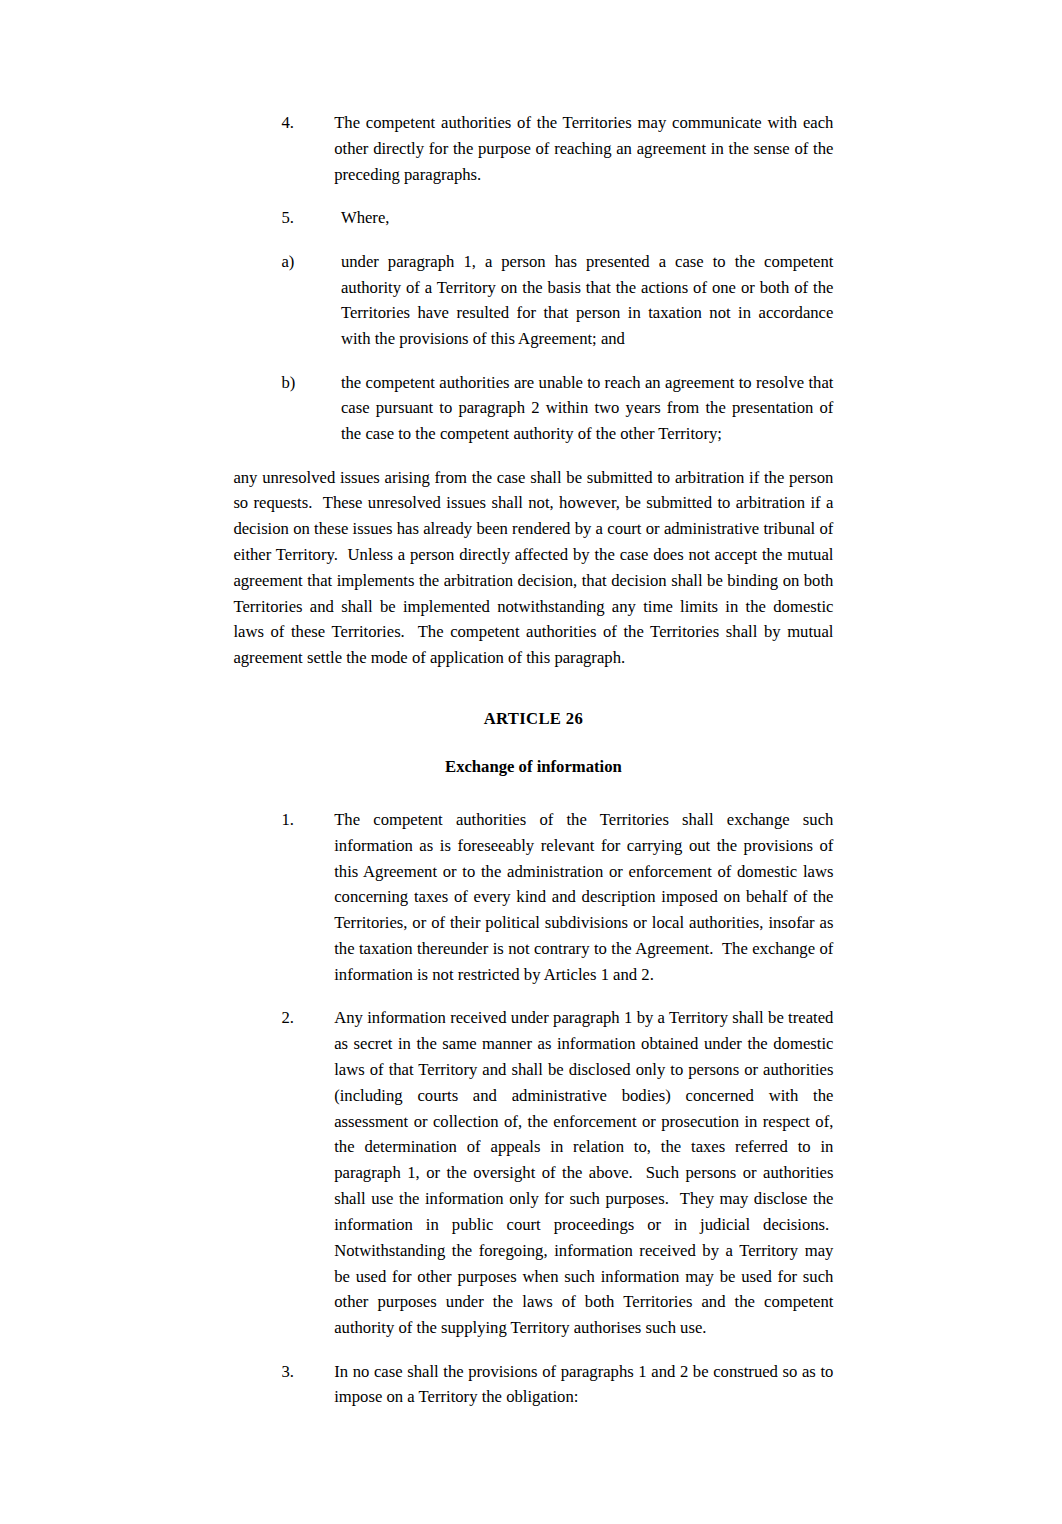4. The competent authorities of the Territories may communicate with each other directly for the purpose of reaching an agreement in the sense of the preceding paragraphs.
5. Where,
a) under paragraph 1, a person has presented a case to the competent authority of a Territory on the basis that the actions of one or both of the Territories have resulted for that person in taxation not in accordance with the provisions of this Agreement; and
b) the competent authorities are unable to reach an agreement to resolve that case pursuant to paragraph 2 within two years from the presentation of the case to the competent authority of the other Territory;
any unresolved issues arising from the case shall be submitted to arbitration if the person so requests. These unresolved issues shall not, however, be submitted to arbitration if a decision on these issues has already been rendered by a court or administrative tribunal of either Territory. Unless a person directly affected by the case does not accept the mutual agreement that implements the arbitration decision, that decision shall be binding on both Territories and shall be implemented notwithstanding any time limits in the domestic laws of these Territories. The competent authorities of the Territories shall by mutual agreement settle the mode of application of this paragraph.
ARTICLE 26
Exchange of information
1. The competent authorities of the Territories shall exchange such information as is foreseeably relevant for carrying out the provisions of this Agreement or to the administration or enforcement of domestic laws concerning taxes of every kind and description imposed on behalf of the Territories, or of their political subdivisions or local authorities, insofar as the taxation thereunder is not contrary to the Agreement. The exchange of information is not restricted by Articles 1 and 2.
2. Any information received under paragraph 1 by a Territory shall be treated as secret in the same manner as information obtained under the domestic laws of that Territory and shall be disclosed only to persons or authorities (including courts and administrative bodies) concerned with the assessment or collection of, the enforcement or prosecution in respect of, the determination of appeals in relation to, the taxes referred to in paragraph 1, or the oversight of the above. Such persons or authorities shall use the information only for such purposes. They may disclose the information in public court proceedings or in judicial decisions. Notwithstanding the foregoing, information received by a Territory may be used for other purposes when such information may be used for such other purposes under the laws of both Territories and the competent authority of the supplying Territory authorises such use.
3. In no case shall the provisions of paragraphs 1 and 2 be construed so as to impose on a Territory the obligation: